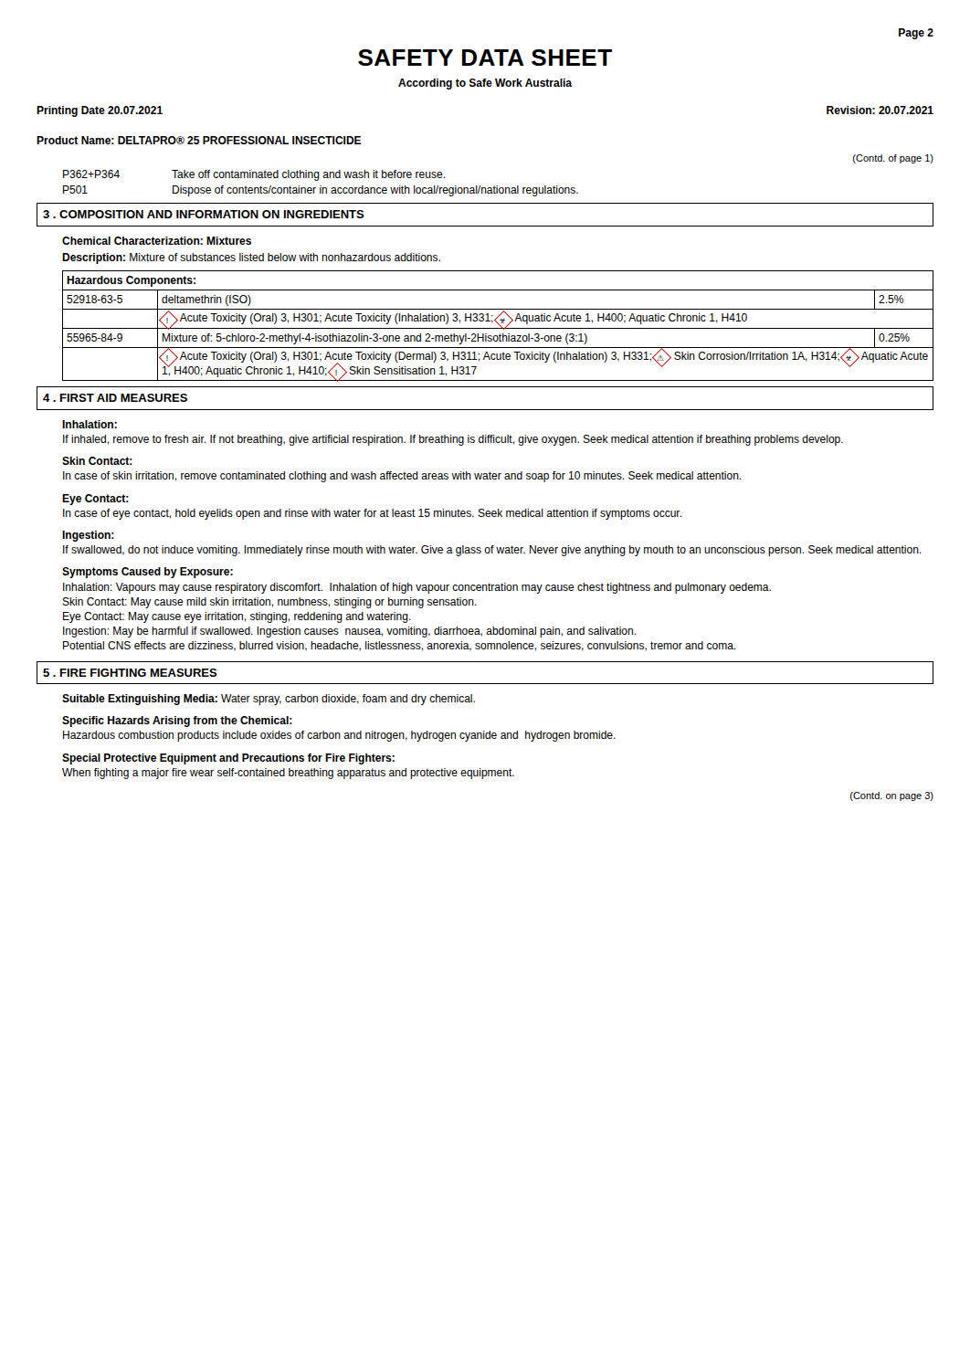Page 2
SAFETY DATA SHEET
According to Safe Work Australia
Printing Date 20.07.2021 Revision: 20.07.2021
Product Name: DELTAPRO® 25 PROFESSIONAL INSECTICIDE
(Contd. of page 1)
P362+P364 Take off contaminated clothing and wash it before reuse.
P501 Dispose of contents/container in accordance with local/regional/national regulations.
3 . COMPOSITION AND INFORMATION ON INGREDIENTS
Chemical Characterization: Mixtures
Description: Mixture of substances listed below with nonhazardous additions.
| Hazardous Components: |
| --- |
| 52918-63-5 | deltamethrin (ISO) | 2.5% |
| | ! Acute Toxicity (Oral) 3, H301; Acute Toxicity (Inhalation) 3, H331; ☣ Aquatic Acute 1, H400; Aquatic Chronic 1, H410 |
| 55965-84-9 | Mixture of: 5-chloro-2-methyl-4-isothiazolin-3-one and 2-methyl-2Hisothiazol-3-one (3:1) | 0.25% |
| | ! Acute Toxicity (Oral) 3, H301; Acute Toxicity (Dermal) 3, H311; Acute Toxicity (Inhalation) 3, H331; ⚠ Skin Corrosion/Irritation 1A, H314; ☣ Aquatic Acute 1, H400; Aquatic Chronic 1, H410; ! Skin Sensitisation 1, H317 |
4 . FIRST AID MEASURES
Inhalation:
If inhaled, remove to fresh air. If not breathing, give artificial respiration. If breathing is difficult, give oxygen. Seek medical attention if breathing problems develop.
Skin Contact:
In case of skin irritation, remove contaminated clothing and wash affected areas with water and soap for 10 minutes. Seek medical attention.
Eye Contact:
In case of eye contact, hold eyelids open and rinse with water for at least 15 minutes. Seek medical attention if symptoms occur.
Ingestion:
If swallowed, do not induce vomiting. Immediately rinse mouth with water. Give a glass of water. Never give anything by mouth to an unconscious person. Seek medical attention.
Symptoms Caused by Exposure:
Inhalation: Vapours may cause respiratory discomfort. Inhalation of high vapour concentration may cause chest tightness and pulmonary oedema.
Skin Contact: May cause mild skin irritation, numbness, stinging or burning sensation.
Eye Contact: May cause eye irritation, stinging, reddening and watering.
Ingestion: May be harmful if swallowed. Ingestion causes nausea, vomiting, diarrhoea, abdominal pain, and salivation.
Potential CNS effects are dizziness, blurred vision, headache, listlessness, anorexia, somnolence, seizures, convulsions, tremor and coma.
5 . FIRE FIGHTING MEASURES
Suitable Extinguishing Media: Water spray, carbon dioxide, foam and dry chemical.
Specific Hazards Arising from the Chemical:
Hazardous combustion products include oxides of carbon and nitrogen, hydrogen cyanide and hydrogen bromide.
Special Protective Equipment and Precautions for Fire Fighters:
When fighting a major fire wear self-contained breathing apparatus and protective equipment.
(Contd. on page 3)